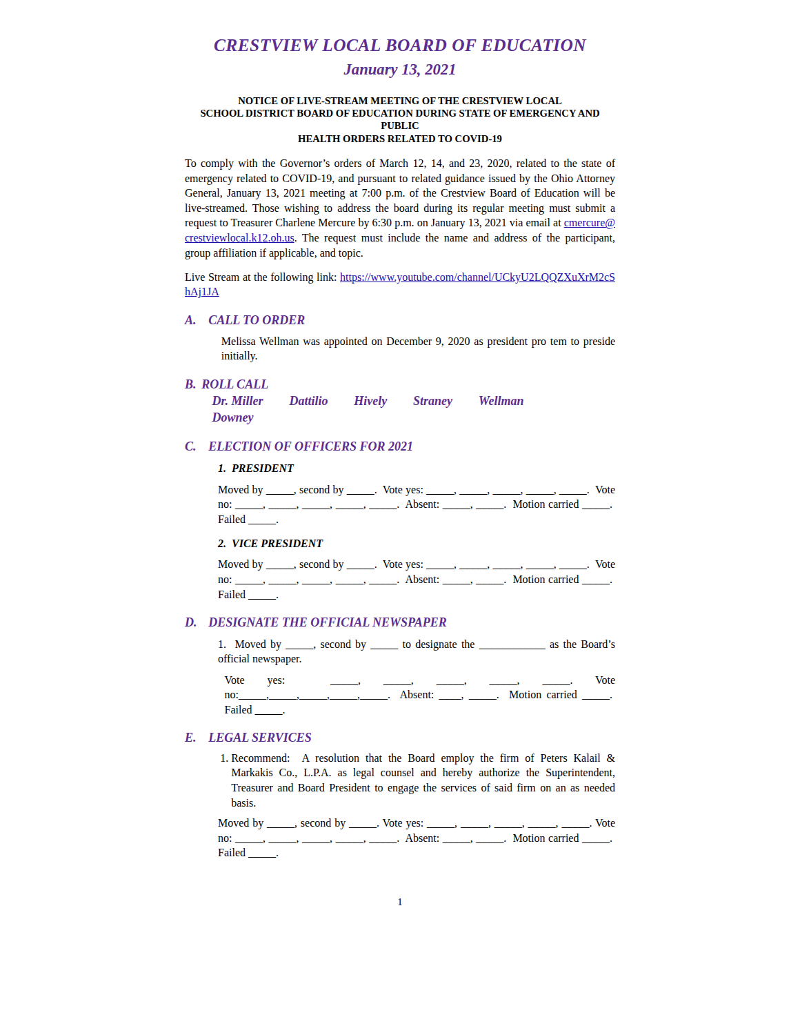CRESTVIEW LOCAL BOARD OF EDUCATION
January 13, 2021
NOTICE OF LIVE-STREAM MEETING OF THE CRESTVIEW LOCAL
SCHOOL DISTRICT BOARD OF EDUCATION DURING STATE OF EMERGENCY AND PUBLIC
HEALTH ORDERS RELATED TO COVID-19
To comply with the Governor’s orders of March 12, 14, and 23, 2020, related to the state of emergency related to COVID-19, and pursuant to related guidance issued by the Ohio Attorney General, January 13, 2021 meeting at 7:00 p.m. of the Crestview Board of Education will be live-streamed. Those wishing to address the board during its regular meeting must submit a request to Treasurer Charlene Mercure by 6:30 p.m. on January 13, 2021 via email at cmercure@crestviewlocal.k12.oh.us. The request must include the name and address of the participant, group affiliation if applicable, and topic.
Live Stream at the following link: https://www.youtube.com/channel/UCkyU2LQQZXuXrM2cShAj1JA
A. CALL TO ORDER
Melissa Wellman was appointed on December 9, 2020 as president pro tem to preside initially.
B. ROLL CALL Dr. Miller Dattilio Hively Straney Wellman Downey
C. ELECTION OF OFFICERS FOR 2021
1. PRESIDENT
Moved by _____, second by _____. Vote yes: _____, _____, _____, _____, _____. Vote no: _____, _____, _____, _____, _____. Absent: _____, _____. Motion carried _____. Failed _____.
2. VICE PRESIDENT
Moved by _____, second by _____. Vote yes: _____, _____, _____, _____, _____. Vote no: _____, _____, _____, _____, _____. Absent: _____, _____. Motion carried _____. Failed _____.
D. DESIGNATE THE OFFICIAL NEWSPAPER
1. Moved by _____, second by _____ to designate the ____________ as the Board’s official newspaper.
Vote yes: _____, _____, _____, _____, _____. Vote no:_____,_____,_____,_____,_____. Absent: ____, _____. Motion carried _____. Failed _____.
E. LEGAL SERVICES
Recommend: A resolution that the Board employ the firm of Peters Kalail & Markakis Co., L.P.A. as legal counsel and hereby authorize the Superintendent, Treasurer and Board President to engage the services of said firm on an as needed basis.
Moved by _____, second by _____. Vote yes: _____, _____, _____, _____, _____. Vote no: _____, _____, _____, _____, _____. Absent: _____, _____. Motion carried _____. Failed _____.
1